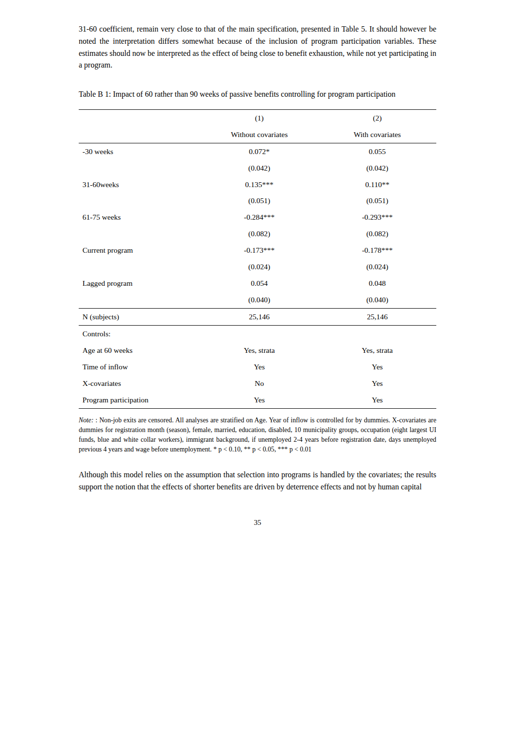31-60 coefficient, remain very close to that of the main specification, presented in Table 5. It should however be noted the interpretation differs somewhat because of the inclusion of program participation variables. These estimates should now be interpreted as the effect of being close to benefit exhaustion, while not yet participating in a program.
Table B 1: Impact of 60 rather than 90 weeks of passive benefits controlling for program participation
| | (1) | (2) |
| | Without covariates | With covariates |
| -30 weeks | 0.072* | 0.055 |
| | (0.042) | (0.042) |
| 31-60weeks | 0.135*** | 0.110** |
| | (0.051) | (0.051) |
| 61-75 weeks | -0.284*** | -0.293*** |
| | (0.082) | (0.082) |
| Current program | -0.173*** | -0.178*** |
| | (0.024) | (0.024) |
| Lagged program | 0.054 | 0.048 |
| | (0.040) | (0.040) |
| N (subjects) | 25,146 | 25,146 |
| Controls: | | |
| Age at 60 weeks | Yes, strata | Yes, strata |
| Time of inflow | Yes | Yes |
| X-covariates | No | Yes |
| Program participation | Yes | Yes |
Note: : Non-job exits are censored. All analyses are stratified on Age. Year of inflow is controlled for by dummies. X-covariates are dummies for registration month (season), female, married, education, disabled, 10 municipality groups, occupation (eight largest UI funds, blue and white collar workers), immigrant background, if unemployed 2-4 years before registration date, days unemployed previous 4 years and wage before unemployment. * p < 0.10, ** p < 0.05, *** p < 0.01
Although this model relies on the assumption that selection into programs is handled by the covariates; the results support the notion that the effects of shorter benefits are driven by deterrence effects and not by human capital
35